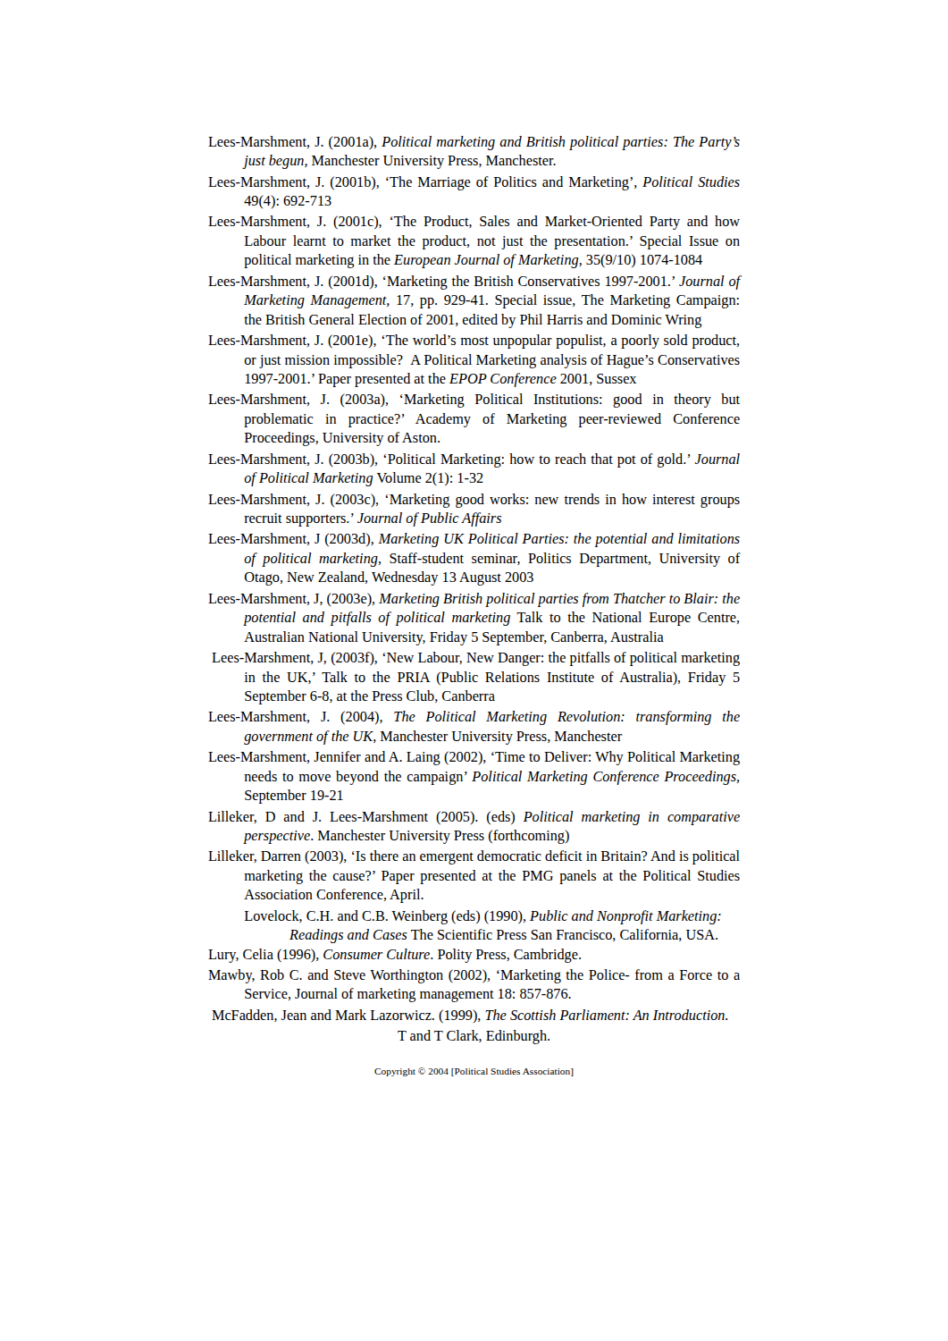Lees-Marshment, J. (2001a), Political marketing and British political parties: The Party’s just begun, Manchester University Press, Manchester.
Lees-Marshment, J. (2001b), ‘The Marriage of Politics and Marketing’, Political Studies 49(4): 692-713
Lees-Marshment, J. (2001c), ‘The Product, Sales and Market-Oriented Party and how Labour learnt to market the product, not just the presentation.’ Special Issue on political marketing in the European Journal of Marketing, 35(9/10) 1074-1084
Lees-Marshment, J. (2001d), ‘Marketing the British Conservatives 1997-2001.’ Journal of Marketing Management, 17, pp. 929-41. Special issue, The Marketing Campaign: the British General Election of 2001, edited by Phil Harris and Dominic Wring
Lees-Marshment, J. (2001e), ‘The world’s most unpopular populist, a poorly sold product, or just mission impossible? A Political Marketing analysis of Hague’s Conservatives 1997-2001.’ Paper presented at the EPOP Conference 2001, Sussex
Lees-Marshment, J. (2003a), ‘Marketing Political Institutions: good in theory but problematic in practice?’ Academy of Marketing peer-reviewed Conference Proceedings, University of Aston.
Lees-Marshment, J. (2003b), ‘Political Marketing: how to reach that pot of gold.’ Journal of Political Marketing Volume 2(1): 1-32
Lees-Marshment, J. (2003c), ‘Marketing good works: new trends in how interest groups recruit supporters.’ Journal of Public Affairs
Lees-Marshment, J (2003d), Marketing UK Political Parties: the potential and limitations of political marketing, Staff-student seminar, Politics Department, University of Otago, New Zealand, Wednesday 13 August 2003
Lees-Marshment, J, (2003e), Marketing British political parties from Thatcher to Blair: the potential and pitfalls of political marketing Talk to the National Europe Centre, Australian National University, Friday 5 September, Canberra, Australia
Lees-Marshment, J, (2003f), ‘New Labour, New Danger: the pitfalls of political marketing in the UK,’ Talk to the PRIA (Public Relations Institute of Australia), Friday 5 September 6-8, at the Press Club, Canberra
Lees-Marshment, J. (2004), The Political Marketing Revolution: transforming the government of the UK, Manchester University Press, Manchester
Lees-Marshment, Jennifer and A. Laing (2002), ‘Time to Deliver: Why Political Marketing needs to move beyond the campaign’ Political Marketing Conference Proceedings, September 19-21
Lilleker, D and J. Lees-Marshment (2005). (eds) Political marketing in comparative perspective. Manchester University Press (forthcoming)
Lilleker, Darren (2003), ‘Is there an emergent democratic deficit in Britain? And is political marketing the cause?’ Paper presented at the PMG panels at the Political Studies Association Conference, April.
Lovelock, C.H. and C.B. Weinberg (eds) (1990), Public and Nonprofit Marketing:
Readings and Cases The Scientific Press San Francisco, California, USA.
Lury, Celia (1996), Consumer Culture. Polity Press, Cambridge.
Mawby, Rob C. and Steve Worthington (2002), ‘Marketing the Police- from a Force to a Service, Journal of marketing management 18: 857-876.
McFadden, Jean and Mark Lazorwicz. (1999), The Scottish Parliament: An Introduction.
T and T Clark, Edinburgh.
Copyright © 2004 [Political Studies Association]